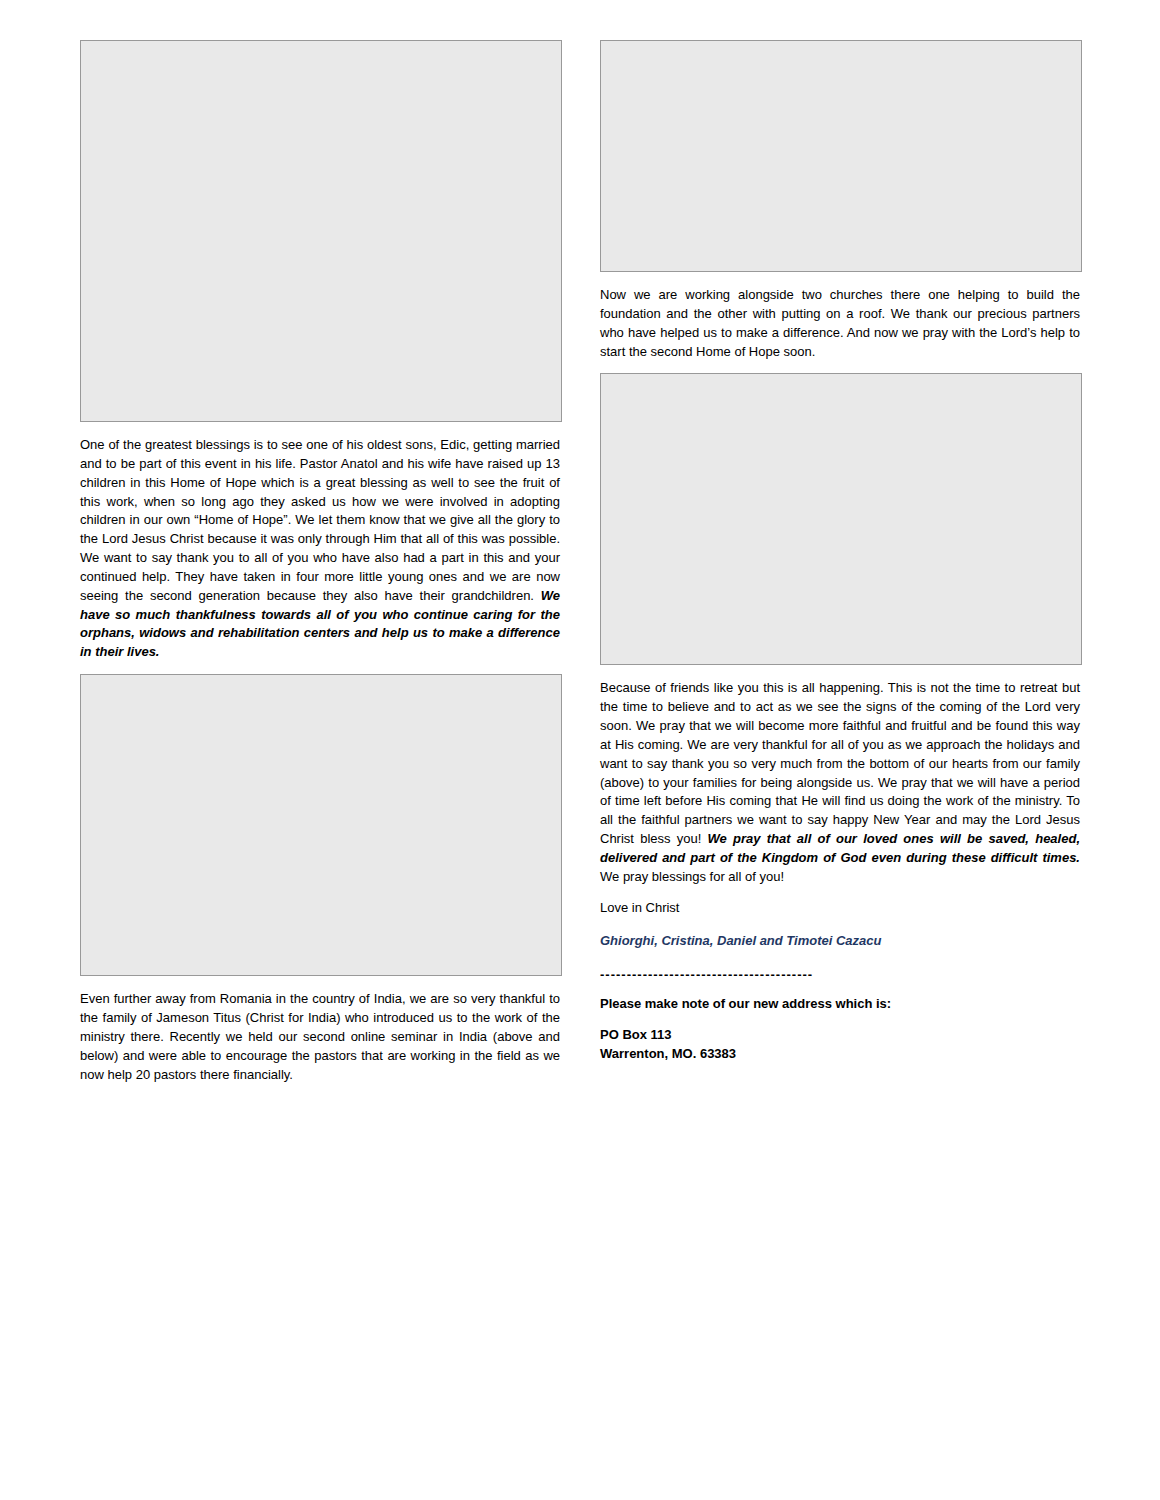One of the greatest blessings is to see one of his oldest sons, Edic, getting married and to be part of this event in his life. Pastor Anatol and his wife have raised up 13 children in this Home of Hope which is a great blessing as well to see the fruit of this work, when so long ago they asked us how we were involved in adopting children in our own “Home of Hope”. We let them know that we give all the glory to the Lord Jesus Christ because it was only through Him that all of this was possible. We want to say thank you to all of you who have also had a part in this and your continued help. They have taken in four more little young ones and we are now seeing the second generation because they also have their grandchildren. We have so much thankfulness towards all of you who continue caring for the orphans, widows and rehabilitation centers and help us to make a difference in their lives.
Even further away from Romania in the country of India, we are so very thankful to the family of Jameson Titus (Christ for India) who introduced us to the work of the ministry there. Recently we held our second online seminar in India (above and below) and were able to encourage the pastors that are working in the field as we now help 20 pastors there financially.
Now we are working alongside two churches there one helping to build the foundation and the other with putting on a roof. We thank our precious partners who have helped us to make a difference. And now we pray with the Lord’s help to start the second Home of Hope soon.
Because of friends like you this is all happening. This is not the time to retreat but the time to believe and to act as we see the signs of the coming of the Lord very soon. We pray that we will become more faithful and fruitful and be found this way at His coming. We are very thankful for all of you as we approach the holidays and want to say thank you so very much from the bottom of our hearts from our family (above) to your families for being alongside us. We pray that we will have a period of time left before His coming that He will find us doing the work of the ministry. To all the faithful partners we want to say happy New Year and may the Lord Jesus Christ bless you! We pray that all of our loved ones will be saved, healed, delivered and part of the Kingdom of God even during these difficult times. We pray blessings for all of you!
Love in Christ
Ghiorghi, Cristina, Daniel and Timotei Cazacu
----------------------------------------
Please make note of our new address which is:
PO Box 113
Warrenton, MO. 63383